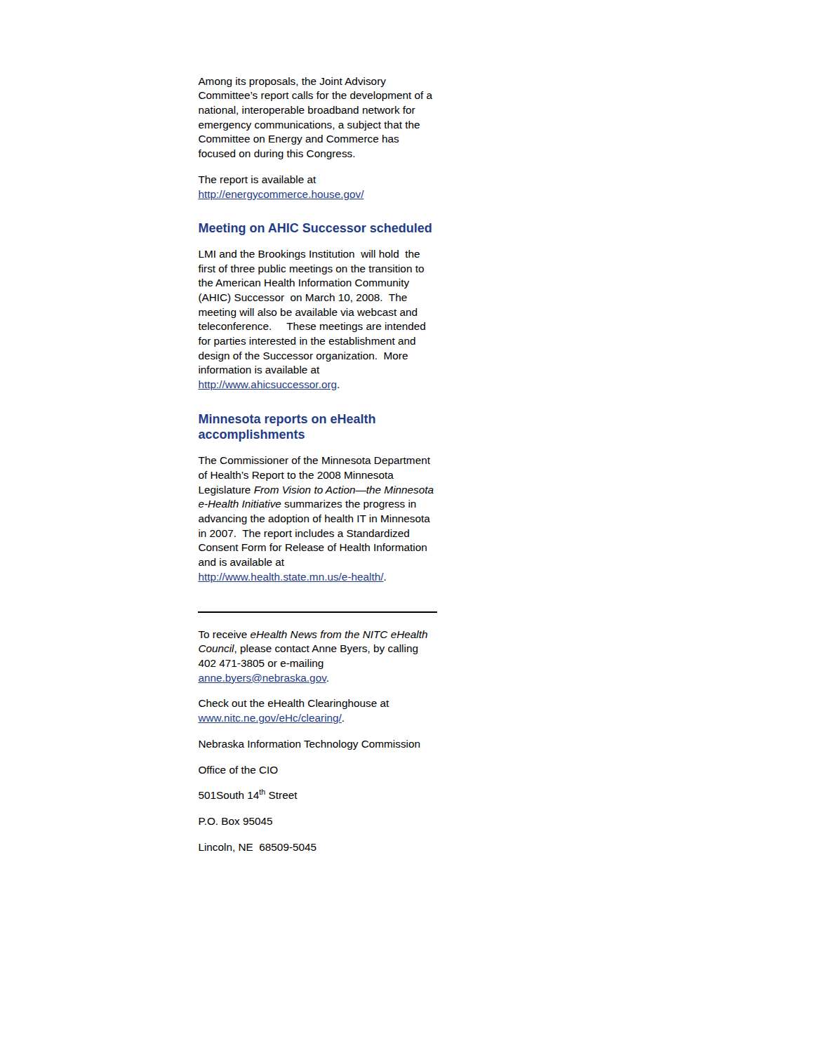Among its proposals, the Joint Advisory Committee’s report calls for the development of a national, interoperable broadband network for emergency communications, a subject that the Committee on Energy and Commerce has focused on during this Congress.
The report is available at http://energycommerce.house.gov/
Meeting on AHIC Successor scheduled
LMI and the Brookings Institution will hold the first of three public meetings on the transition to the American Health Information Community (AHIC) Successor on March 10, 2008. The meeting will also be available via webcast and teleconference. These meetings are intended for parties interested in the establishment and design of the Successor organization. More information is available at http://www.ahicsuccessor.org.
Minnesota reports on eHealth accomplishments
The Commissioner of the Minnesota Department of Health’s Report to the 2008 Minnesota Legislature From Vision to Action—the Minnesota e-Health Initiative summarizes the progress in advancing the adoption of health IT in Minnesota in 2007. The report includes a Standardized Consent Form for Release of Health Information and is available at http://www.health.state.mn.us/e-health/.
To receive eHealth News from the NITC eHealth Council, please contact Anne Byers, by calling 402 471-3805 or e-mailing anne.byers@nebraska.gov.
Check out the eHealth Clearinghouse at www.nitc.ne.gov/eHc/clearing/.
Nebraska Information Technology Commission
Office of the CIO
501South 14th Street
P.O. Box 95045
Lincoln, NE 68509-5045